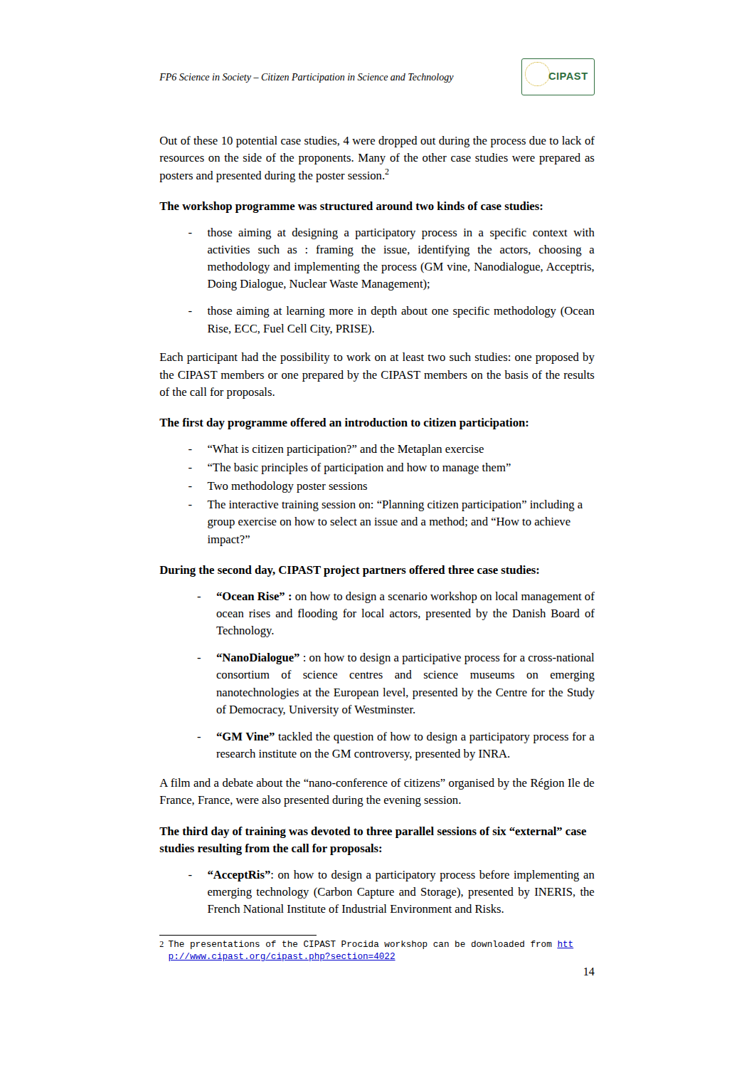FP6 Science in Society – Citizen Participation in Science and Technology
CIPAST
Out of these 10 potential case studies, 4 were dropped out during the process due to lack of resources on the side of the proponents. Many of the other case studies were prepared as posters and presented during the poster session.2
The workshop programme was structured around two kinds of case studies:
those aiming at designing a participatory process in a specific context with activities such as : framing the issue, identifying the actors, choosing a methodology and implementing the process (GM vine, Nanodialogue, Acceptris, Doing Dialogue, Nuclear Waste Management);
those aiming at learning more in depth about one specific methodology (Ocean Rise, ECC, Fuel Cell City, PRISE).
Each participant had the possibility to work on at least two such studies: one proposed by the CIPAST members or one prepared by the CIPAST members on the basis of the results of the call for proposals.
The first day programme offered an introduction to citizen participation:
“What is citizen participation?” and the Metaplan exercise
“The basic principles of participation and how to manage them”
Two methodology poster sessions
The interactive training session on: “Planning citizen participation” including a group exercise on how to select an issue and a method; and “How to achieve impact?”
During the second day, CIPAST project partners offered three case studies:
“Ocean Rise” : on how to design a scenario workshop on local management of ocean rises and flooding for local actors, presented by the Danish Board of Technology.
“NanoDialogue” : on how to design a participative process for a cross-national consortium of science centres and science museums on emerging nanotechnologies at the European level, presented by the Centre for the Study of Democracy, University of Westminster.
“GM Vine” tackled the question of how to design a participatory process for a research institute on the GM controversy, presented by INRA.
A film and a debate about the “nano-conference of citizens” organised by the Région Ile de France, France, were also presented during the evening session.
The third day of training was devoted to three parallel sessions of six “external” case studies resulting from the call for proposals:
“AcceptRis”: on how to design a participatory process before implementing an emerging technology (Carbon Capture and Storage), presented by INERIS, the French National Institute of Industrial Environment and Risks.
2 The presentations of the CIPAST Procida workshop can be downloaded from http://www.cipast.org/cipast.php?section=4022
14